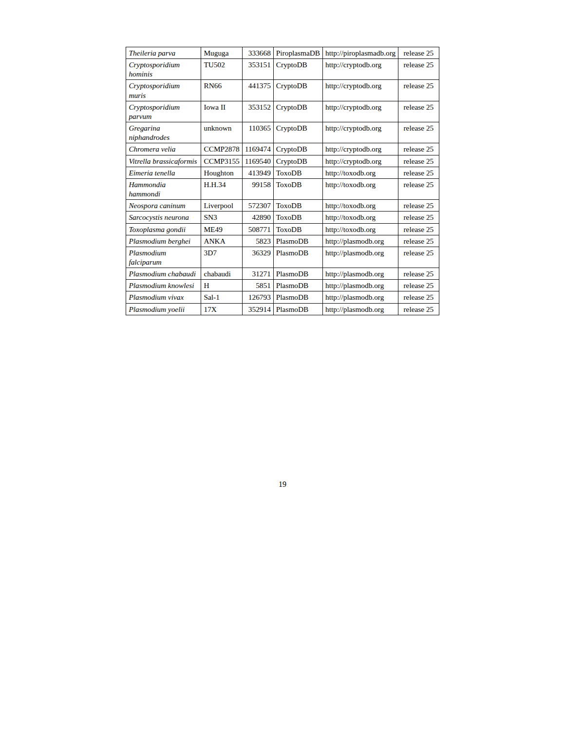| Theileria parva | Muguga | 333668 | PiroplasmaDB | http://piroplasmadb.org | release 25 |
| Cryptosporidium hominis | TU502 | 353151 | CryptoDB | http://cryptodb.org | release 25 |
| Cryptosporidium muris | RN66 | 441375 | CryptoDB | http://cryptodb.org | release 25 |
| Cryptosporidium parvum | Iowa II | 353152 | CryptoDB | http://cryptodb.org | release 25 |
| Gregarina niphandrodes | unknown | 110365 | CryptoDB | http://cryptodb.org | release 25 |
| Chromera velia | CCMP2878 | 1169474 | CryptoDB | http://cryptodb.org | release 25 |
| Vitrella brassicaformis | CCMP3155 | 1169540 | CryptoDB | http://cryptodb.org | release 25 |
| Eimeria tenella | Houghton | 413949 | ToxoDB | http://toxodb.org | release 25 |
| Hammondia hammondi | H.H.34 | 99158 | ToxoDB | http://toxodb.org | release 25 |
| Neospora caninum | Liverpool | 572307 | ToxoDB | http://toxodb.org | release 25 |
| Sarcocystis neurona | SN3 | 42890 | ToxoDB | http://toxodb.org | release 25 |
| Toxoplasma gondii | ME49 | 508771 | ToxoDB | http://toxodb.org | release 25 |
| Plasmodium berghei | ANKA | 5823 | PlasmoDB | http://plasmodb.org | release 25 |
| Plasmodium falciparum | 3D7 | 36329 | PlasmoDB | http://plasmodb.org | release 25 |
| Plasmodium chabaudi | chabaudi | 31271 | PlasmoDB | http://plasmodb.org | release 25 |
| Plasmodium knowlesi | H | 5851 | PlasmoDB | http://plasmodb.org | release 25 |
| Plasmodium vivax | Sal-1 | 126793 | PlasmoDB | http://plasmodb.org | release 25 |
| Plasmodium yoelii | 17X | 352914 | PlasmoDB | http://plasmodb.org | release 25 |
19